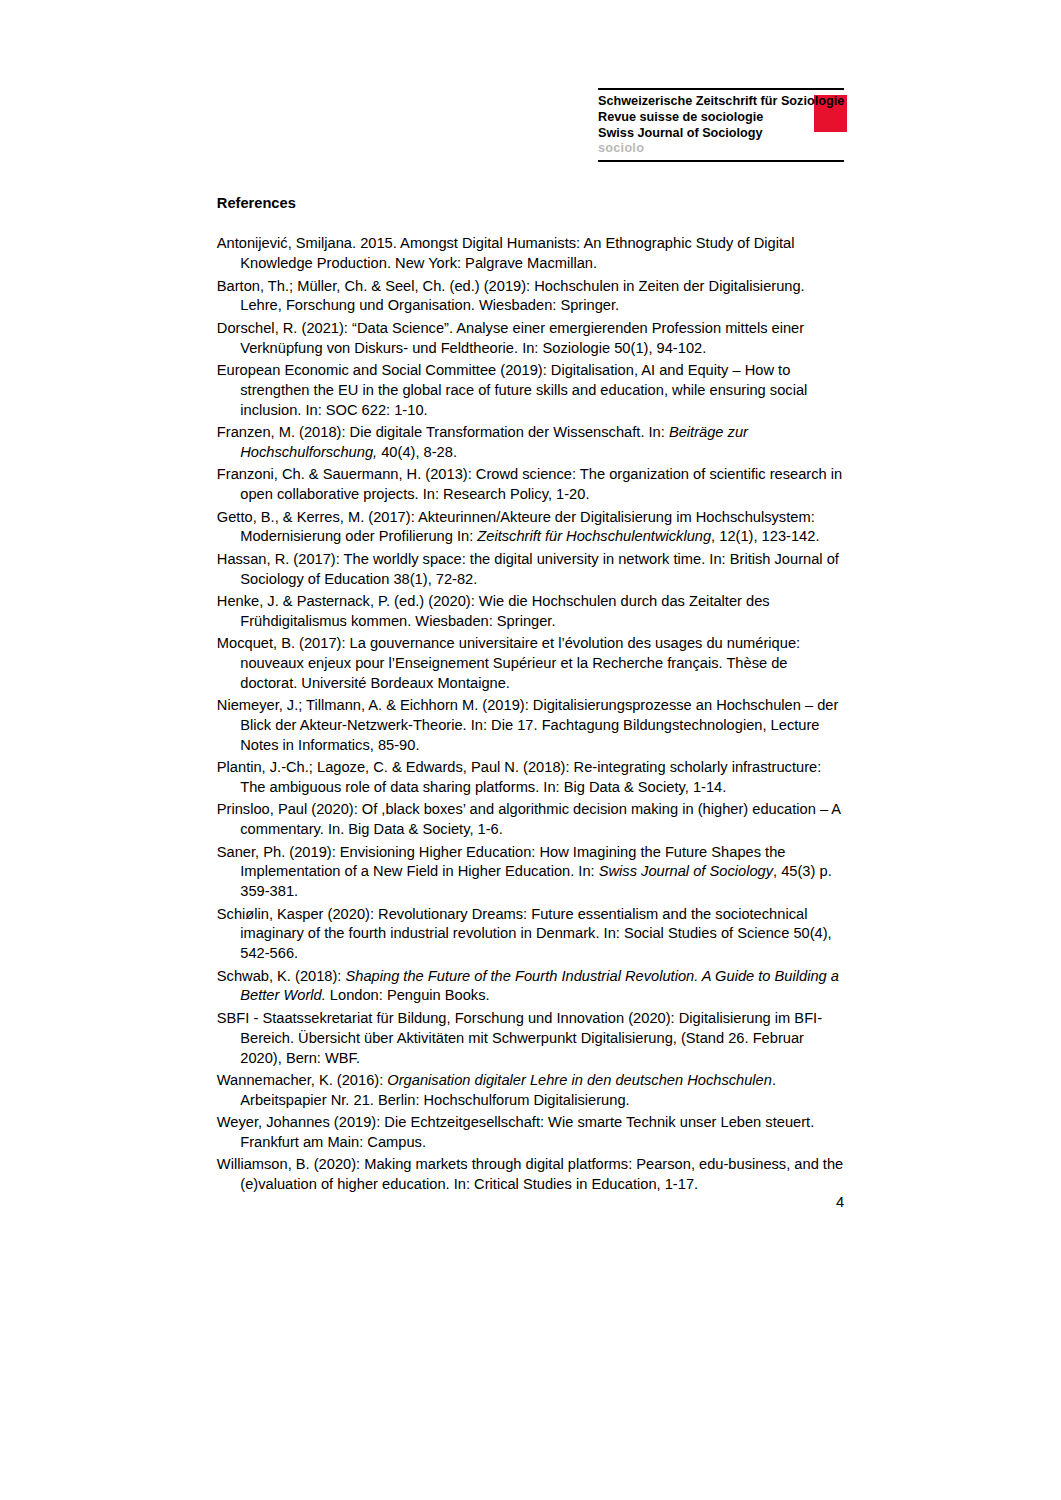Schweizerische Zeitschrift für Soziologie Revue suisse de sociologie Swiss Journal of Sociology sociolo
References
Antonijević, Smiljana. 2015. Amongst Digital Humanists: An Ethnographic Study of Digital Knowledge Production. New York: Palgrave Macmillan.
Barton, Th.; Müller, Ch. & Seel, Ch. (ed.) (2019): Hochschulen in Zeiten der Digitalisierung. Lehre, Forschung und Organisation. Wiesbaden: Springer.
Dorschel, R. (2021): “Data Science”. Analyse einer emergierenden Profession mittels einer Verknüpfung von Diskurs- und Feldtheorie. In: Soziologie 50(1), 94-102.
European Economic and Social Committee (2019): Digitalisation, AI and Equity – How to strengthen the EU in the global race of future skills and education, while ensuring social inclusion. In: SOC 622: 1-10.
Franzen, M. (2018): Die digitale Transformation der Wissenschaft. In: Beiträge zur Hochschulforschung, 40(4), 8-28.
Franzoni, Ch. & Sauermann, H. (2013): Crowd science: The organization of scientific research in open collaborative projects. In: Research Policy, 1-20.
Getto, B., & Kerres, M. (2017): Akteurinnen/Akteure der Digitalisierung im Hochschulsystem: Modernisierung oder Profilierung In: Zeitschrift für Hochschulentwicklung, 12(1), 123-142.
Hassan, R. (2017): The worldly space: the digital university in network time. In: British Journal of Sociology of Education 38(1), 72-82.
Henke, J. & Pasternack, P. (ed.) (2020): Wie die Hochschulen durch das Zeitalter des Frühdigitalismus kommen. Wiesbaden: Springer.
Mocquet, B. (2017): La gouvernance universitaire et l’évolution des usages du numérique: nouveaux enjeux pour l’Enseignement Supérieur et la Recherche français. Thèse de doctorat. Université Bordeaux Montaigne.
Niemeyer, J.; Tillmann, A. & Eichhorn M. (2019): Digitalisierungsprozesse an Hochschulen – der Blick der Akteur-Netzwerk-Theorie. In: Die 17. Fachtagung Bildungstechnologien, Lecture Notes in Informatics, 85-90.
Plantin, J.-Ch.; Lagoze, C. & Edwards, Paul N. (2018): Re-integrating scholarly infrastructure: The ambiguous role of data sharing platforms. In: Big Data & Society, 1-14.
Prinsloo, Paul (2020): Of ,black boxes’ and algorithmic decision making in (higher) education – A commentary. In. Big Data & Society, 1-6.
Saner, Ph. (2019): Envisioning Higher Education: How Imagining the Future Shapes the Implementation of a New Field in Higher Education. In: Swiss Journal of Sociology, 45(3) p. 359-381.
Schiølin, Kasper (2020): Revolutionary Dreams: Future essentialism and the sociotechnical imaginary of the fourth industrial revolution in Denmark. In: Social Studies of Science 50(4), 542-566.
Schwab, K. (2018): Shaping the Future of the Fourth Industrial Revolution. A Guide to Building a Better World. London: Penguin Books.
SBFI - Staatssekretariat für Bildung, Forschung und Innovation (2020): Digitalisierung im BFI-Bereich. Übersicht über Aktivitäten mit Schwerpunkt Digitalisierung, (Stand 26. Februar 2020), Bern: WBF.
Wannemacher, K. (2016): Organisation digitaler Lehre in den deutschen Hochschulen. Arbeitspapier Nr. 21. Berlin: Hochschulforum Digitalisierung.
Weyer, Johannes (2019): Die Echtzeitgesellschaft: Wie smarte Technik unser Leben steuert. Frankfurt am Main: Campus.
Williamson, B. (2020): Making markets through digital platforms: Pearson, edu-business, and the (e)valuation of higher education. In: Critical Studies in Education, 1-17.
4